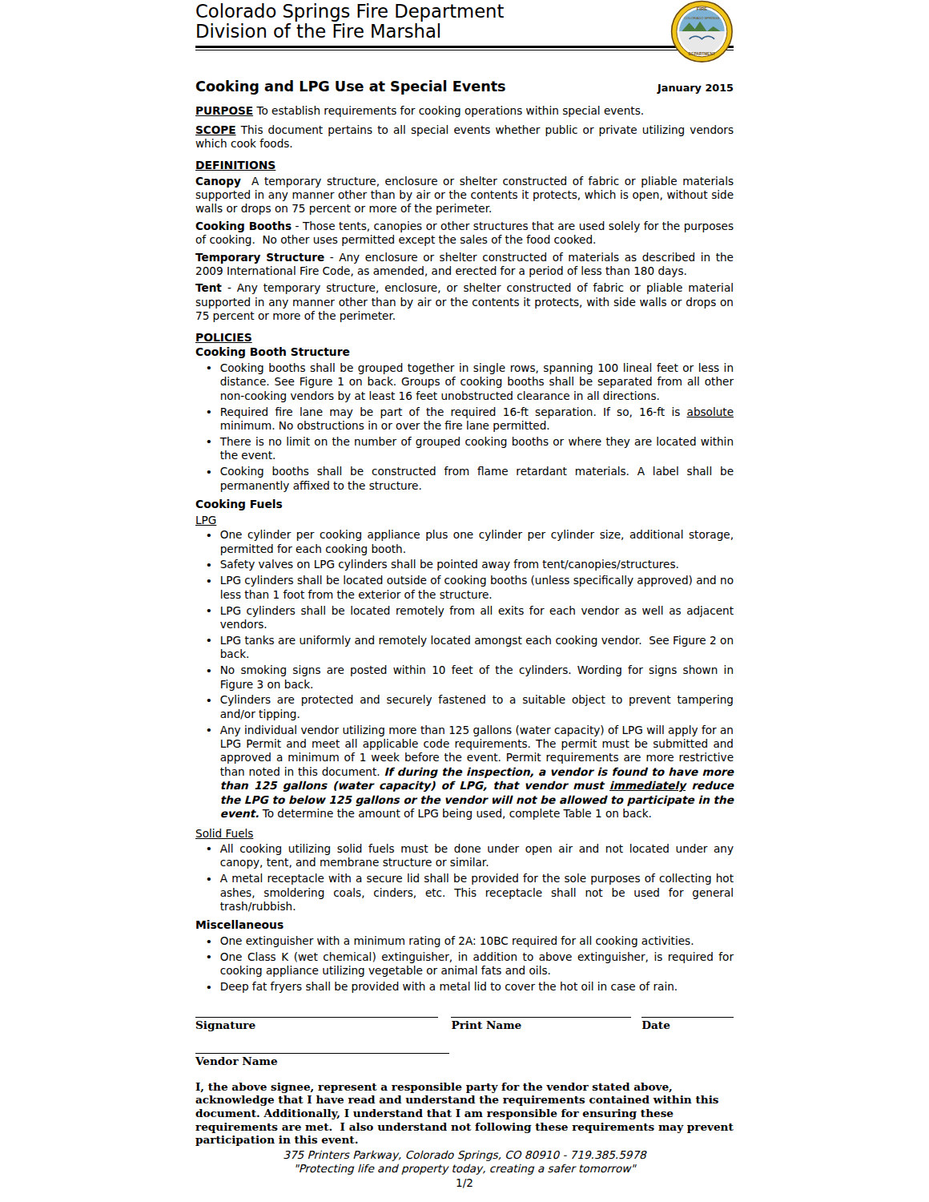FIRE DEPARTMENT COLORADO SPRINGS
Colorado Springs Fire DepartmentDivision of the Fire Marshal
Cooking and LPG Use at Special Events
January 2015
PURPOSE To establish requirements for cooking operations within special events.
SCOPE This document pertains to all special events whether public or private utilizing vendors which cook foods.
DEFINITIONS
Canopy A temporary structure, enclosure or shelter constructed of fabric or pliable materials supported in any manner other than by air or the contents it protects, which is open, without side walls or drops on 75 percent or more of the perimeter.
Cooking Booths - Those tents, canopies or other structures that are used solely for the purposes of cooking. No other uses permitted except the sales of the food cooked.
Temporary Structure - Any enclosure or shelter constructed of materials as described in the 2009 International Fire Code, as amended, and erected for a period of less than 180 days.
Tent - Any temporary structure, enclosure, or shelter constructed of fabric or pliable material supported in any manner other than by air or the contents it protects, with side walls or drops on 75 percent or more of the perimeter.
POLICIES
Cooking Booth Structure
Cooking booths shall be grouped together in single rows, spanning 100 lineal feet or less in distance. See Figure 1 on back. Groups of cooking booths shall be separated from all other non-cooking vendors by at least 16 feet unobstructed clearance in all directions.
Required fire lane may be part of the required 16-ft separation. If so, 16-ft is absolute minimum. No obstructions in or over the fire lane permitted.
There is no limit on the number of grouped cooking booths or where they are located within the event.
Cooking booths shall be constructed from flame retardant materials. A label shall be permanently affixed to the structure.
Cooking Fuels
LPG
One cylinder per cooking appliance plus one cylinder per cylinder size, additional storage, permitted for each cooking booth.
Safety valves on LPG cylinders shall be pointed away from tent/canopies/structures.
LPG cylinders shall be located outside of cooking booths (unless specifically approved) and no less than 1 foot from the exterior of the structure.
LPG cylinders shall be located remotely from all exits for each vendor as well as adjacent vendors.
LPG tanks are uniformly and remotely located amongst each cooking vendor. See Figure 2 on back.
No smoking signs are posted within 10 feet of the cylinders. Wording for signs shown in Figure 3 on back.
Cylinders are protected and securely fastened to a suitable object to prevent tampering and/or tipping.
Any individual vendor utilizing more than 125 gallons (water capacity) of LPG will apply for an LPG Permit and meet all applicable code requirements. The permit must be submitted and approved a minimum of 1 week before the event. Permit requirements are more restrictive than noted in this document. If during the inspection, a vendor is found to have more than 125 gallons (water capacity) of LPG, that vendor must immediately reduce the LPG to below 125 gallons or the vendor will not be allowed to participate in the event. To determine the amount of LPG being used, complete Table 1 on back.
Solid Fuels
All cooking utilizing solid fuels must be done under open air and not located under any canopy, tent, and membrane structure or similar.
A metal receptacle with a secure lid shall be provided for the sole purposes of collecting hot ashes, smoldering coals, cinders, etc. This receptacle shall not be used for general trash/rubbish.
Miscellaneous
One extinguisher with a minimum rating of 2A: 10BC required for all cooking activities.
One Class K (wet chemical) extinguisher, in addition to above extinguisher, is required for cooking appliance utilizing vegetable or animal fats and oils.
Deep fat fryers shall be provided with a metal lid to cover the hot oil in case of rain.
Signature
Print Name
Date
Vendor Name
I, the above signee, represent a responsible party for the vendor stated above, acknowledge that I have read and understand the requirements contained within this document. Additionally, I understand that I am responsible for ensuring these requirements are met. I also understand not following these requirements may prevent participation in this event.
375 Printers Parkway, Colorado Springs, CO 80910 - 719.385.5978
"Protecting life and property today, creating a safer tomorrow"
1/2